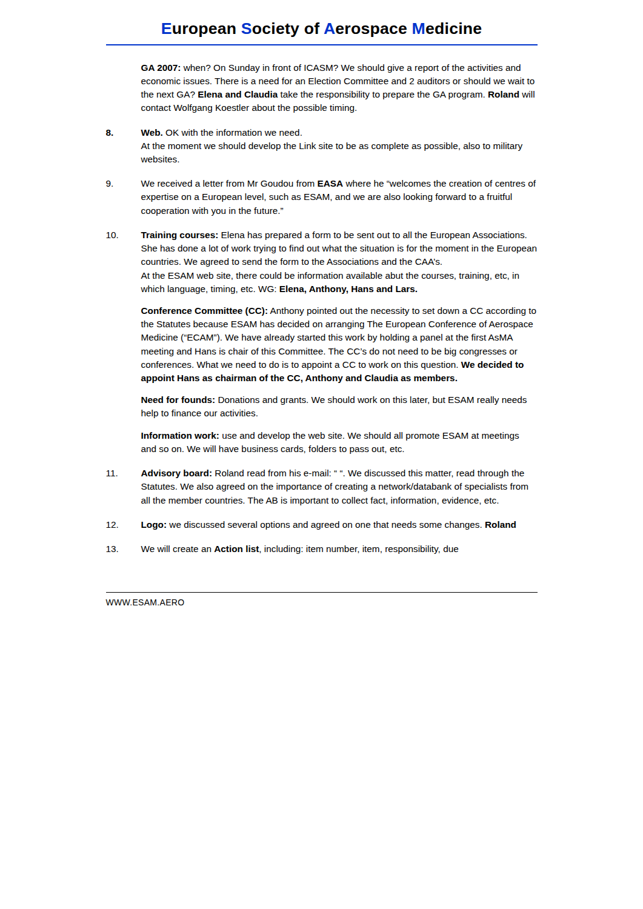European Society of Aerospace Medicine
GA 2007: when? On Sunday in front of ICASM? We should give a report of the activities and economic issues. There is a need for an Election Committee and 2 auditors or should we wait to the next GA? Elena and Claudia take the responsibility to prepare the GA program. Roland will contact Wolfgang Koestler about the possible timing.
8.
Web. OK with the information we need.
At the moment we should develop the Link site to be as complete as possible, also to military websites.
9.
We received a letter from Mr Goudou from EASA where he “welcomes the creation of centres of expertise on a European level, such as ESAM, and we are also looking forward to a fruitful cooperation with you in the future.”
10.
Training courses: Elena has prepared a form to be sent out to all the European Associations. She has done a lot of work trying to find out what the situation is for the moment in the European countries. We agreed to send the form to the Associations and the CAA’s.
At the ESAM web site, there could be information available abut the courses, training, etc, in which language, timing, etc. WG: Elena, Anthony, Hans and Lars.
Conference Committee (CC): Anthony pointed out the necessity to set down a CC according to the Statutes because ESAM has decided on arranging The European Conference of Aerospace Medicine (“ECAM”). We have already started this work by holding a panel at the first AsMA meeting and Hans is chair of this Committee. The CC’s do not need to be big congresses or conferences. What we need to do is to appoint a CC to work on this question. We decided to appoint Hans as chairman of the CC, Anthony and Claudia as members.
Need for founds: Donations and grants. We should work on this later, but ESAM really needs help to finance our activities.
Information work: use and develop the web site. We should all promote ESAM at meetings and so on. We will have business cards, folders to pass out, etc.
11.
Advisory board: Roland read from his e-mail: “ “. We discussed this matter, read through the Statutes. We also agreed on the importance of creating a network/databank of specialists from all the member countries. The AB is important to collect fact, information, evidence, etc.
12.
Logo: we discussed several options and agreed on one that needs some changes. Roland
13.
We will create an Action list, including: item number, item, responsibility, due
WWW.ESAM.AERO